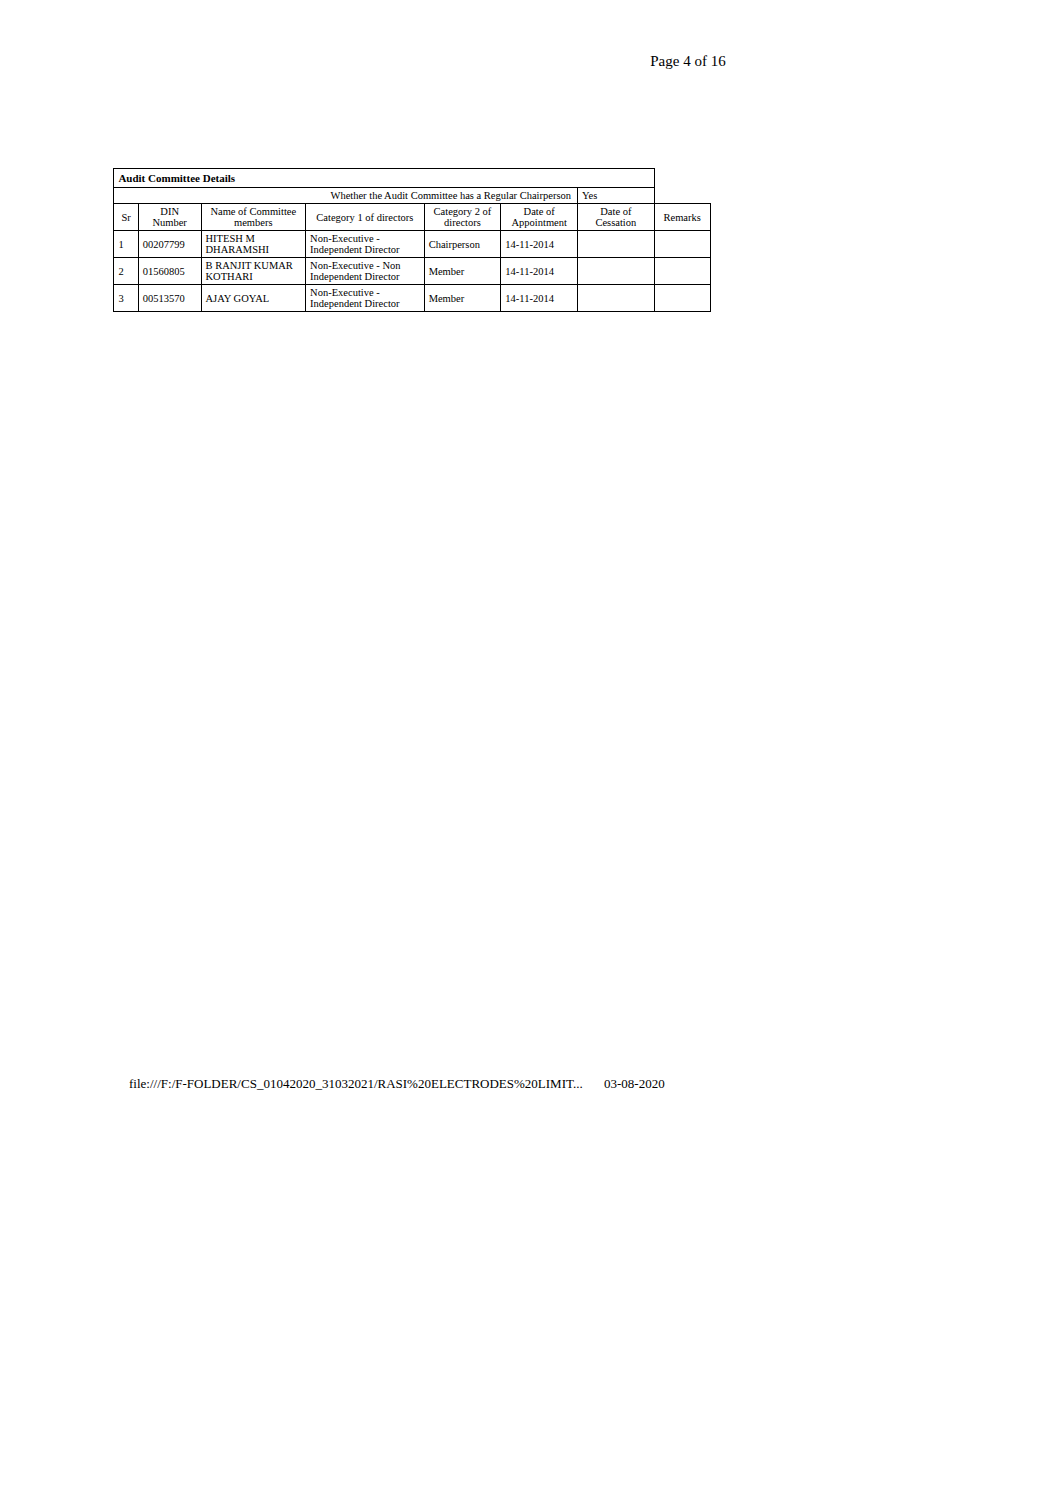Page 4 of 16
| Audit Committee Details | |
| Whether the Audit Committee has a Regular Chairperson | Yes | |
| Sr | DIN Number | Name of Committee members | Category 1 of directors | Category 2 of directors | Date of Appointment | Date of Cessation | Remarks |
| 1 | 00207799 | HITESH M DHARAMSHI | Non-Executive - Independent Director | Chairperson | 14-11-2014 | | |
| 2 | 01560805 | B RANJIT KUMAR KOTHARI | Non-Executive - Non Independent Director | Member | 14-11-2014 | | |
| 3 | 00513570 | AJAY GOYAL | Non-Executive - Independent Director | Member | 14-11-2014 | | |
file:///F:/F-FOLDER/CS_01042020_31032021/RASI%20ELECTRODES%20LIMIT... 03-08-2020